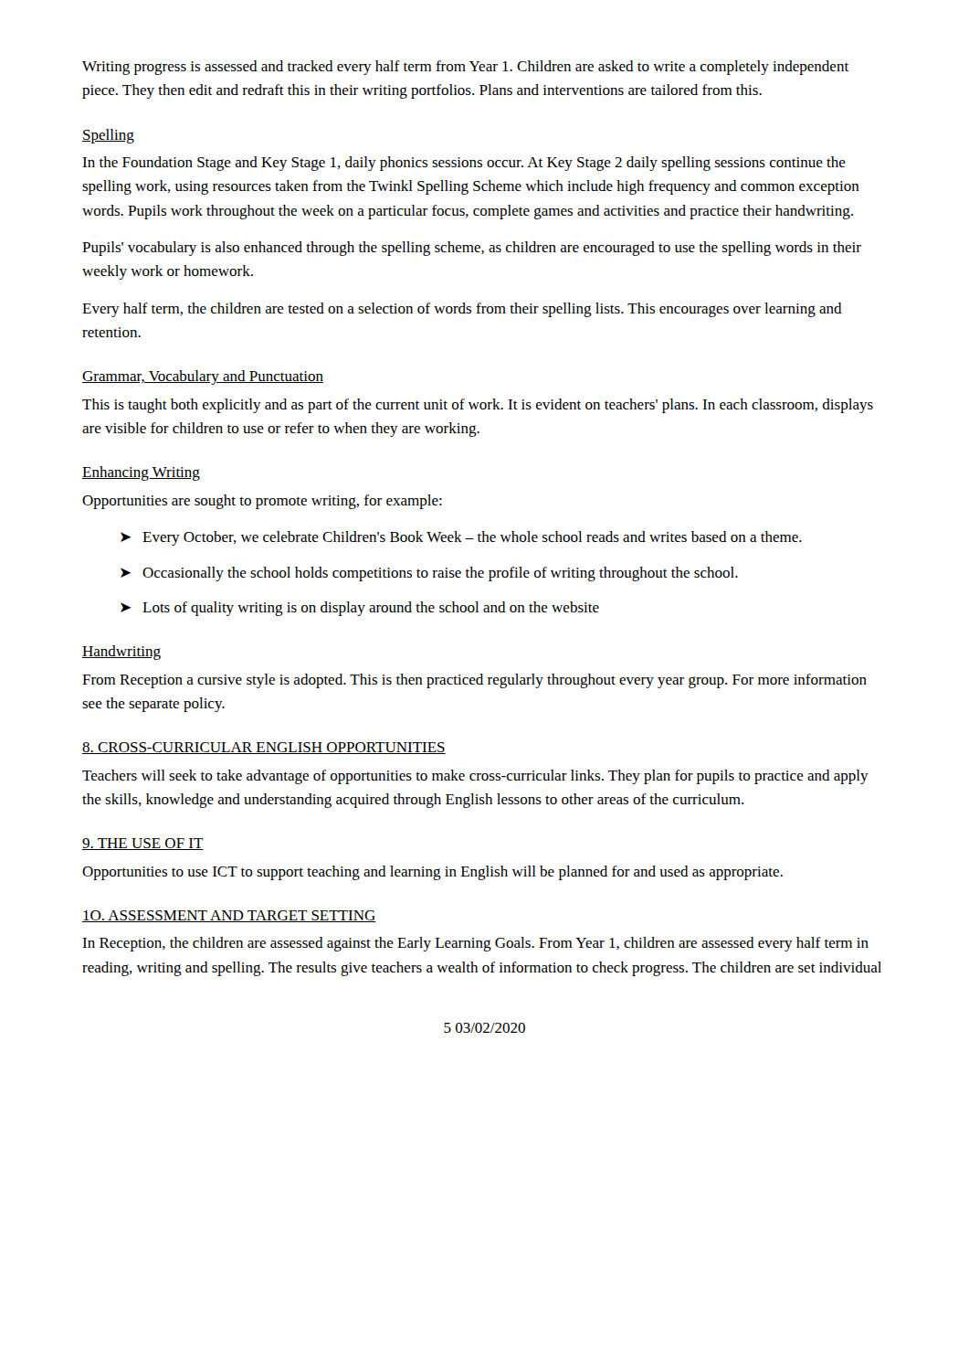Writing progress is assessed and tracked every half term from Year 1. Children are asked to write a completely independent piece. They then edit and redraft this in their writing portfolios. Plans and interventions are tailored from this.
Spelling
In the Foundation Stage and Key Stage 1, daily phonics sessions occur. At Key Stage 2 daily spelling sessions continue the spelling work, using resources taken from the Twinkl Spelling Scheme which include high frequency and common exception words. Pupils work throughout the week on a particular focus, complete games and activities and practice their handwriting.
Pupils' vocabulary is also enhanced through the spelling scheme, as children are encouraged to use the spelling words in their weekly work or homework.
Every half term, the children are tested on a selection of words from their spelling lists. This encourages over learning and retention.
Grammar, Vocabulary and Punctuation
This is taught both explicitly and as part of the current unit of work. It is evident on teachers' plans. In each classroom, displays are visible for children to use or refer to when they are working.
Enhancing Writing
Opportunities are sought to promote writing, for example:
Every October, we celebrate Children's Book Week – the whole school reads and writes based on a theme.
Occasionally the school holds competitions to raise the profile of writing throughout the school.
Lots of quality writing is on display around the school and on the website
Handwriting
From Reception a cursive style is adopted. This is then practiced regularly throughout every year group. For more information see the separate policy.
8. CROSS-CURRICULAR ENGLISH OPPORTUNITIES
Teachers will seek to take advantage of opportunities to make cross-curricular links. They plan for pupils to practice and apply the skills, knowledge and understanding acquired through English lessons to other areas of the curriculum.
9. THE USE OF IT
Opportunities to use ICT to support teaching and learning in English will be planned for and used as appropriate.
1O. ASSESSMENT AND TARGET SETTING
In Reception, the children are assessed against the Early Learning Goals. From Year 1, children are assessed every half term in reading, writing and spelling. The results give teachers a wealth of information to check progress. The children are set individual
5 03/02/2020